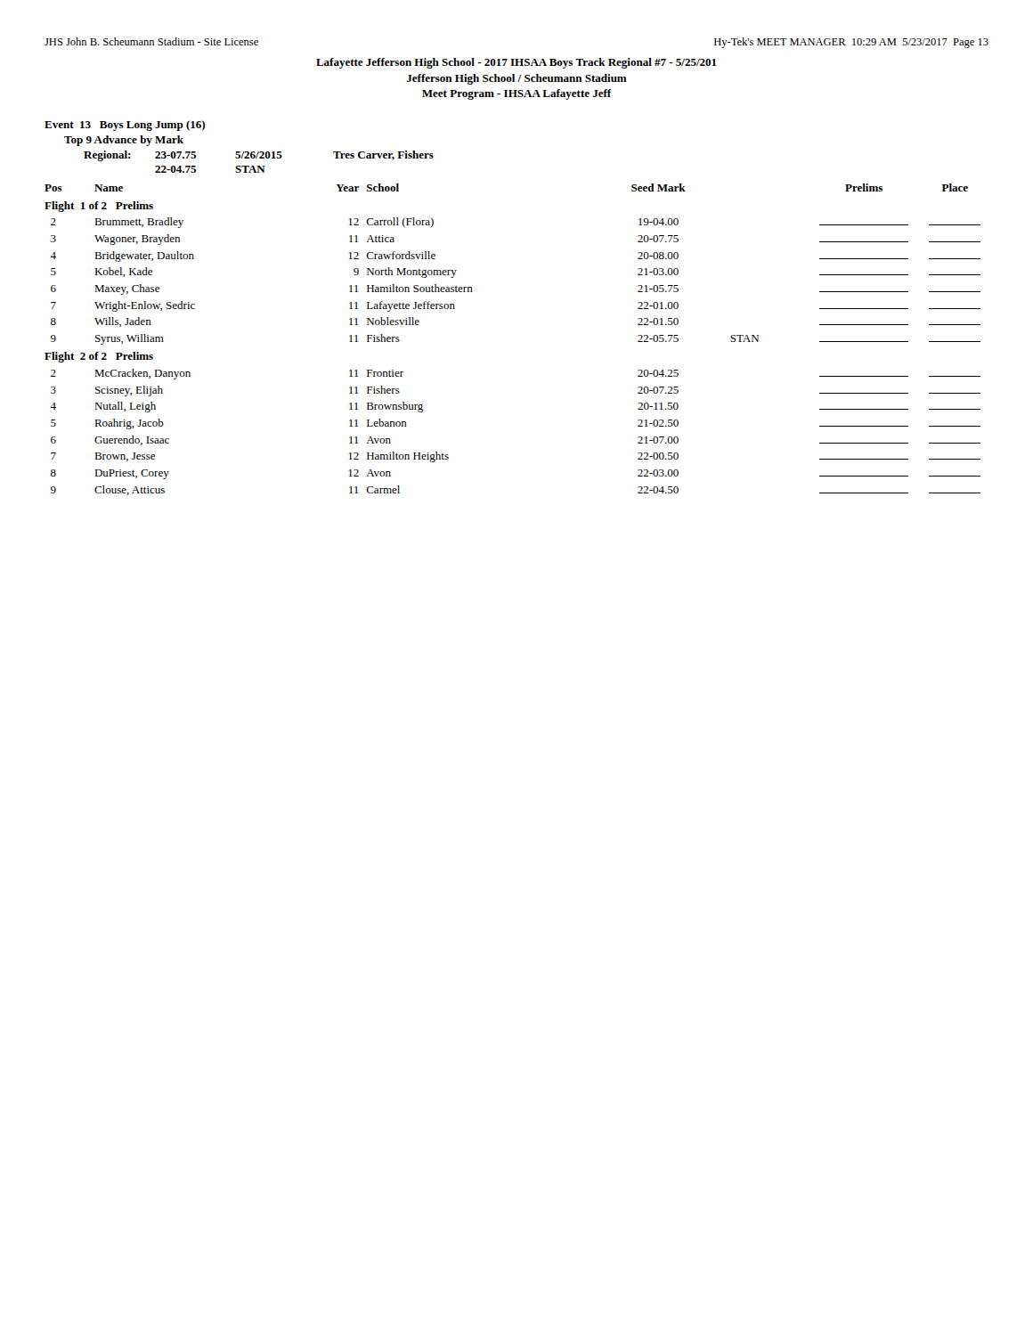JHS John B. Scheumann Stadium - Site License
Hy-Tek's MEET MANAGER 10:29 AM 5/23/2017 Page 13
Lafayette Jefferson High School - 2017 IHSAA Boys Track Regional #7 - 5/25/201
Jefferson High School / Scheumann Stadium
Meet Program - IHSAA Lafayette Jeff
Event 13 Boys Long Jump (16)
Top 9 Advance by Mark
Regional: 23-07.755/26/2015 Tres Carver, Fishers
22-04.75 STAN
| Pos | Name | Year | School | Seed Mark | | Prelims | Place |
| --- | --- | --- | --- | --- | --- | --- | --- |
| Flight 1 of 2 Prelims |
| 2 | Brummett, Bradley | 12 | Carroll (Flora) | 19-04.00 | | | |
| 3 | Wagoner, Brayden | 11 | Attica | 20-07.75 | | | |
| 4 | Bridgewater, Daulton | 12 | Crawfordsville | 20-08.00 | | | |
| 5 | Kobel, Kade | 9 | North Montgomery | 21-03.00 | | | |
| 6 | Maxey, Chase | 11 | Hamilton Southeastern | 21-05.75 | | | |
| 7 | Wright-Enlow, Sedric | 11 | Lafayette Jefferson | 22-01.00 | | | |
| 8 | Wills, Jaden | 11 | Noblesville | 22-01.50 | | | |
| 9 | Syrus, William | 11 | Fishers | 22-05.75 | STAN | | |
| Flight 2 of 2 Prelims |
| 2 | McCracken, Danyon | 11 | Frontier | 20-04.25 | | | |
| 3 | Scisney, Elijah | 11 | Fishers | 20-07.25 | | | |
| 4 | Nutall, Leigh | 11 | Brownsburg | 20-11.50 | | | |
| 5 | Roahrig, Jacob | 11 | Lebanon | 21-02.50 | | | |
| 6 | Guerendo, Isaac | 11 | Avon | 21-07.00 | | | |
| 7 | Brown, Jesse | 12 | Hamilton Heights | 22-00.50 | | | |
| 8 | DuPriest, Corey | 12 | Avon | 22-03.00 | | | |
| 9 | Clouse, Atticus | 11 | Carmel | 22-04.50 | | | |